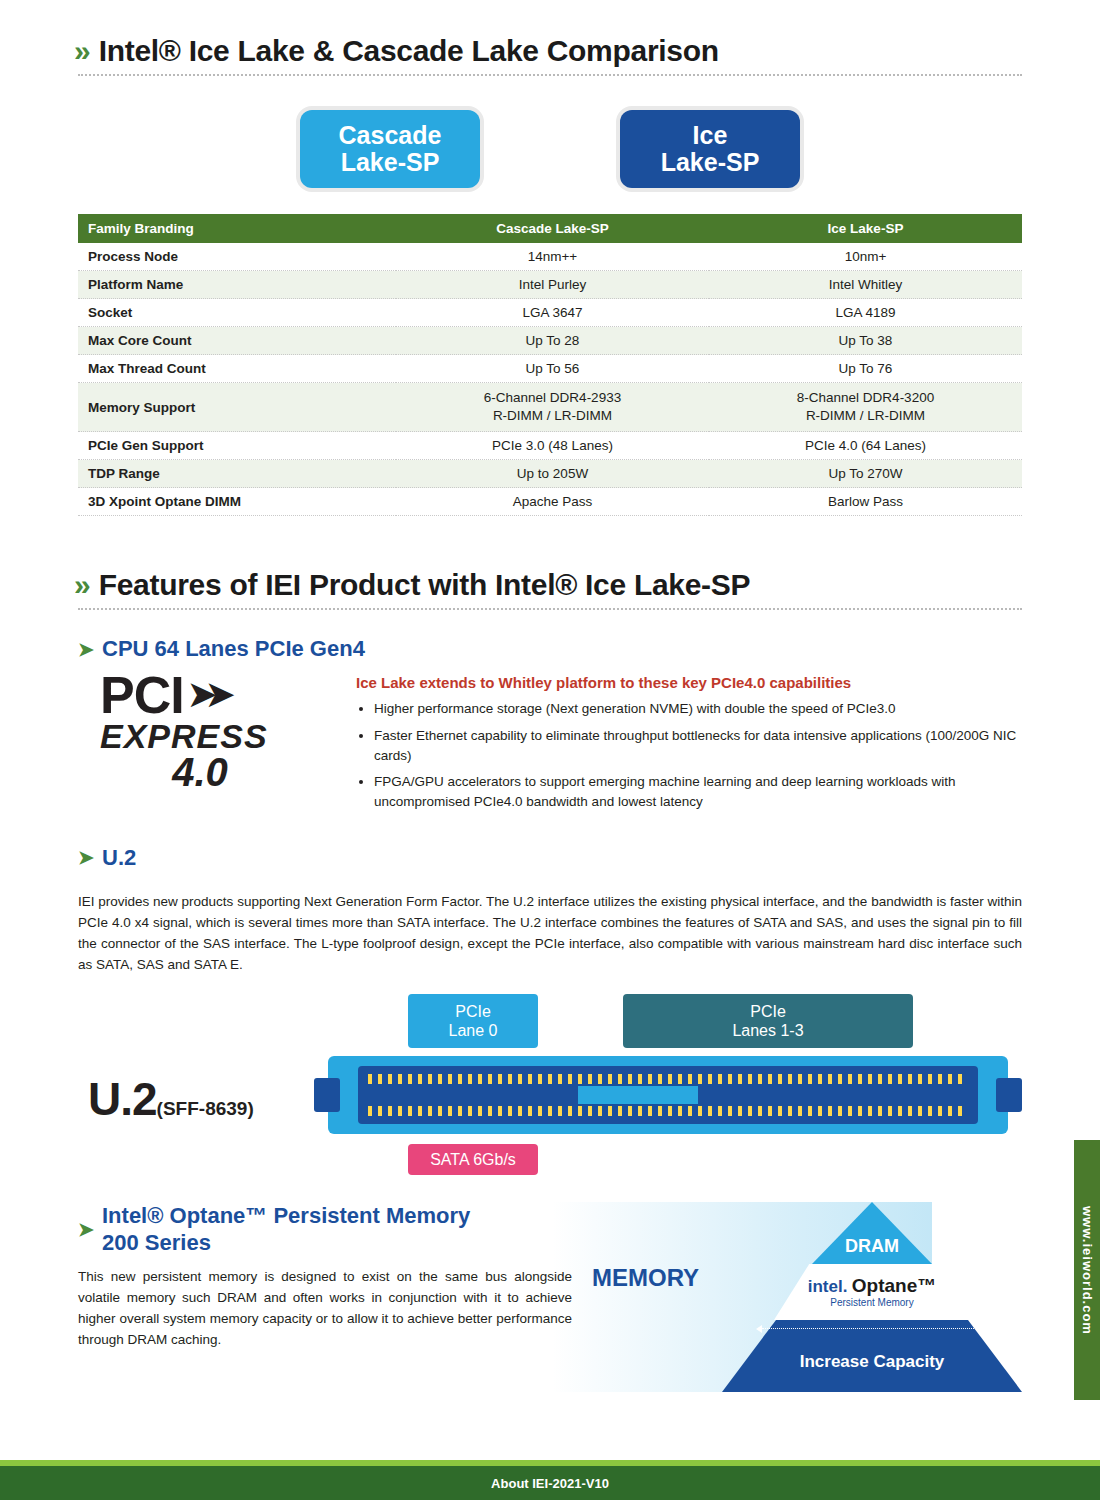»
Intel® Ice Lake & Cascade Lake Comparison
Cascade
Lake-SP
Ice
Lake-SP
| Family Branding | Cascade Lake-SP | Ice Lake-SP |
| --- | --- | --- |
| Process Node | 14nm++ | 10nm+ |
| Platform Name | Intel Purley | Intel Whitley |
| Socket | LGA 3647 | LGA 4189 |
| Max Core Count | Up To 28 | Up To 38 |
| Max Thread Count | Up To 56 | Up To 76 |
| Memory Support | 6-Channel DDR4-2933 R-DIMM / LR-DIMM | 8-Channel DDR4-3200 R-DIMM / LR-DIMM |
| PCIe Gen Support | PCIe 3.0 (48 Lanes) | PCIe 4.0 (64 Lanes) |
| TDP Range | Up to 205W | Up To 270W |
| 3D Xpoint Optane DIMM | Apache Pass | Barlow Pass |
»
Features of IEI Product with Intel® Ice Lake-SP
➤
CPU 64 Lanes PCIe Gen4
PCI➤➤
EXPRESS
4.0
Ice Lake extends to Whitley platform to these key PCIe4.0 capabilities
Higher performance storage (Next generation NVME) with double the speed of PCIe3.0
Faster Ethernet capability to eliminate throughput bottlenecks for data intensive applications (100/200G NIC cards)
FPGA/GPU accelerators to support emerging machine learning and deep learning workloads with uncompromised PCIe4.0 bandwidth and lowest latency
➤
U.2
IEI provides new products supporting Next Generation Form Factor. The U.2 interface utilizes the existing physical interface, and the bandwidth is faster within PCIe 4.0 x4 signal, which is several times more than SATA interface. The U.2 interface combines the features of SATA and SAS, and uses the signal pin to fill the connector of the SAS interface. The L-type foolproof design, except the PCIe interface, also compatible with various mainstream hard disc interface such as SATA, SAS and SATA E.
U.2(SFF-8639)
PCIe
Lane 0
PCIe
Lanes 1-3
SATA 6Gb/s
➤
Intel® Optane™ Persistent Memory
200 Series
This new persistent memory is designed to exist on the same bus alongside volatile memory such DRAM and often works in conjunction with it to achieve higher overall system memory capacity or to allow it to achieve better performance through DRAM caching.
MEMORY
DRAM
intel. Optane™
Persistent Memory
Increase Capacity
www.ieiworld.com
About IEI-2021-V10